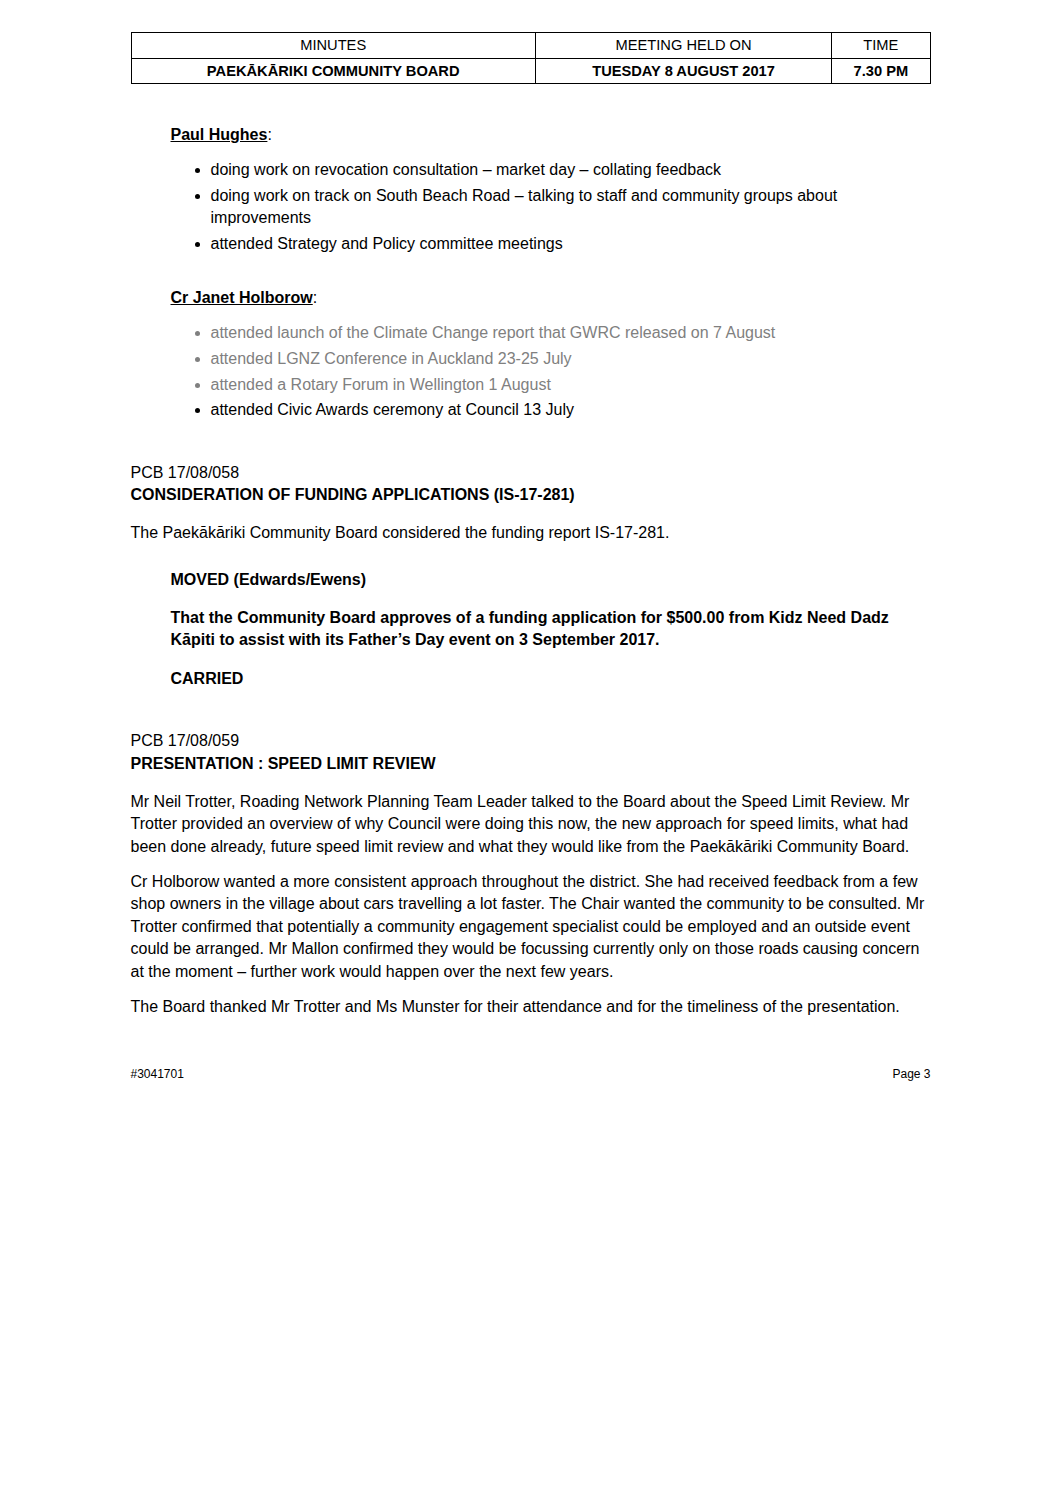| MINUTES | MEETING HELD ON | TIME |
| --- | --- | --- |
| PAEKĀKĀRIKI COMMUNITY BOARD | TUESDAY 8 AUGUST 2017 | 7.30 PM |
Paul Hughes
:
doing work on revocation consultation – market day – collating feedback
doing work on track on South Beach Road – talking to staff and community groups about improvements
attended Strategy and Policy committee meetings
Cr Janet Holborow
:
attended launch of the Climate Change report that GWRC released on 7 August
attended LGNZ Conference in Auckland 23-25 July
attended a Rotary Forum in Wellington 1 August
attended Civic Awards ceremony at Council 13 July
PCB 17/08/058
CONSIDERATION OF FUNDING APPLICATIONS (IS-17-281)
The Paekākāriki Community Board considered the funding report IS-17-281.
MOVED (Edwards/Ewens)
That the Community Board approves of a funding application for $500.00 from Kidz Need Dadz Kāpiti to assist with its Father’s Day event on 3 September 2017.
CARRIED
PCB 17/08/059
PRESENTATION : SPEED LIMIT REVIEW
Mr Neil Trotter, Roading Network Planning Team Leader talked to the Board about the Speed Limit Review. Mr Trotter provided an overview of why Council were doing this now, the new approach for speed limits, what had been done already, future speed limit review and what they would like from the Paekākāriki Community Board.
Cr Holborow wanted a more consistent approach throughout the district. She had received feedback from a few shop owners in the village about cars travelling a lot faster. The Chair wanted the community to be consulted. Mr Trotter confirmed that potentially a community engagement specialist could be employed and an outside event could be arranged. Mr Mallon confirmed they would be focussing currently only on those roads causing concern at the moment – further work would happen over the next few years.
The Board thanked Mr Trotter and Ms Munster for their attendance and for the timeliness of the presentation.
#3041701 Page 3